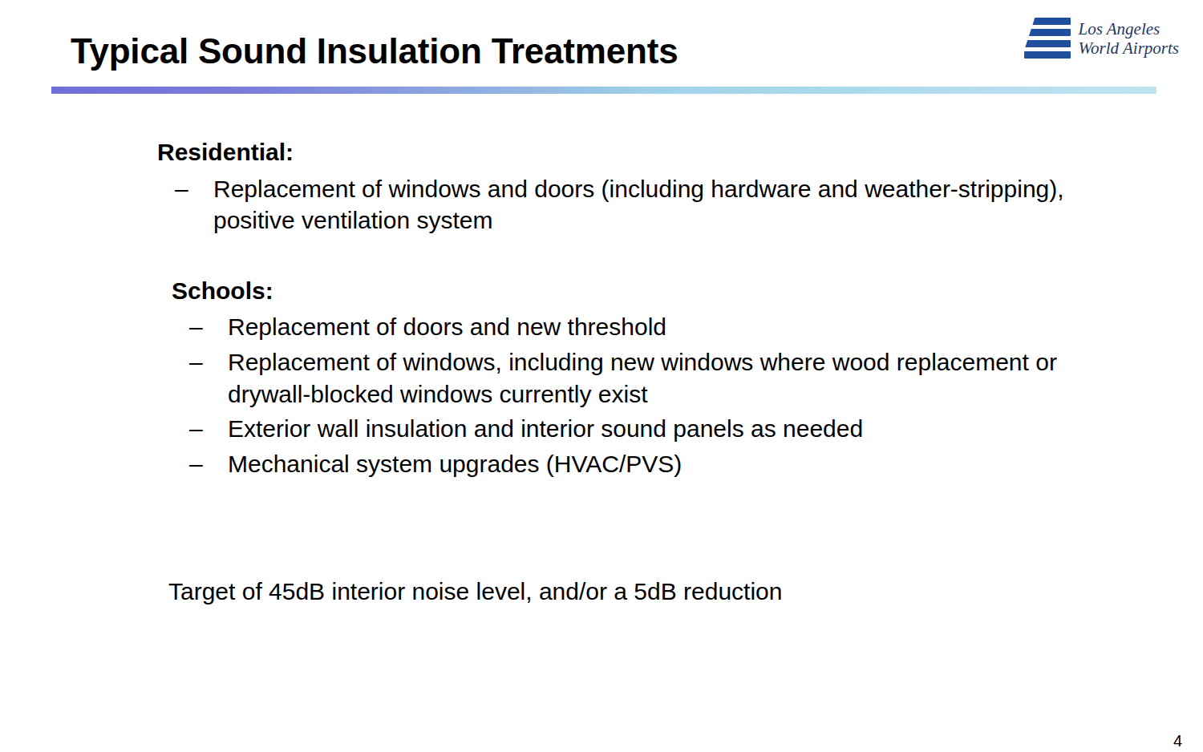Typical Sound Insulation Treatments
Los Angeles
World Airports
Residential:
Replacement of windows and doors (including hardware and weather-stripping), positive ventilation system
Schools:
Replacement of doors and new threshold
Replacement of windows, including new windows where wood replacement or drywall-blocked windows currently exist
Exterior wall insulation and interior sound panels as needed
Mechanical system upgrades (HVAC/PVS)
Target of 45dB interior noise level, and/or a 5dB reduction
4